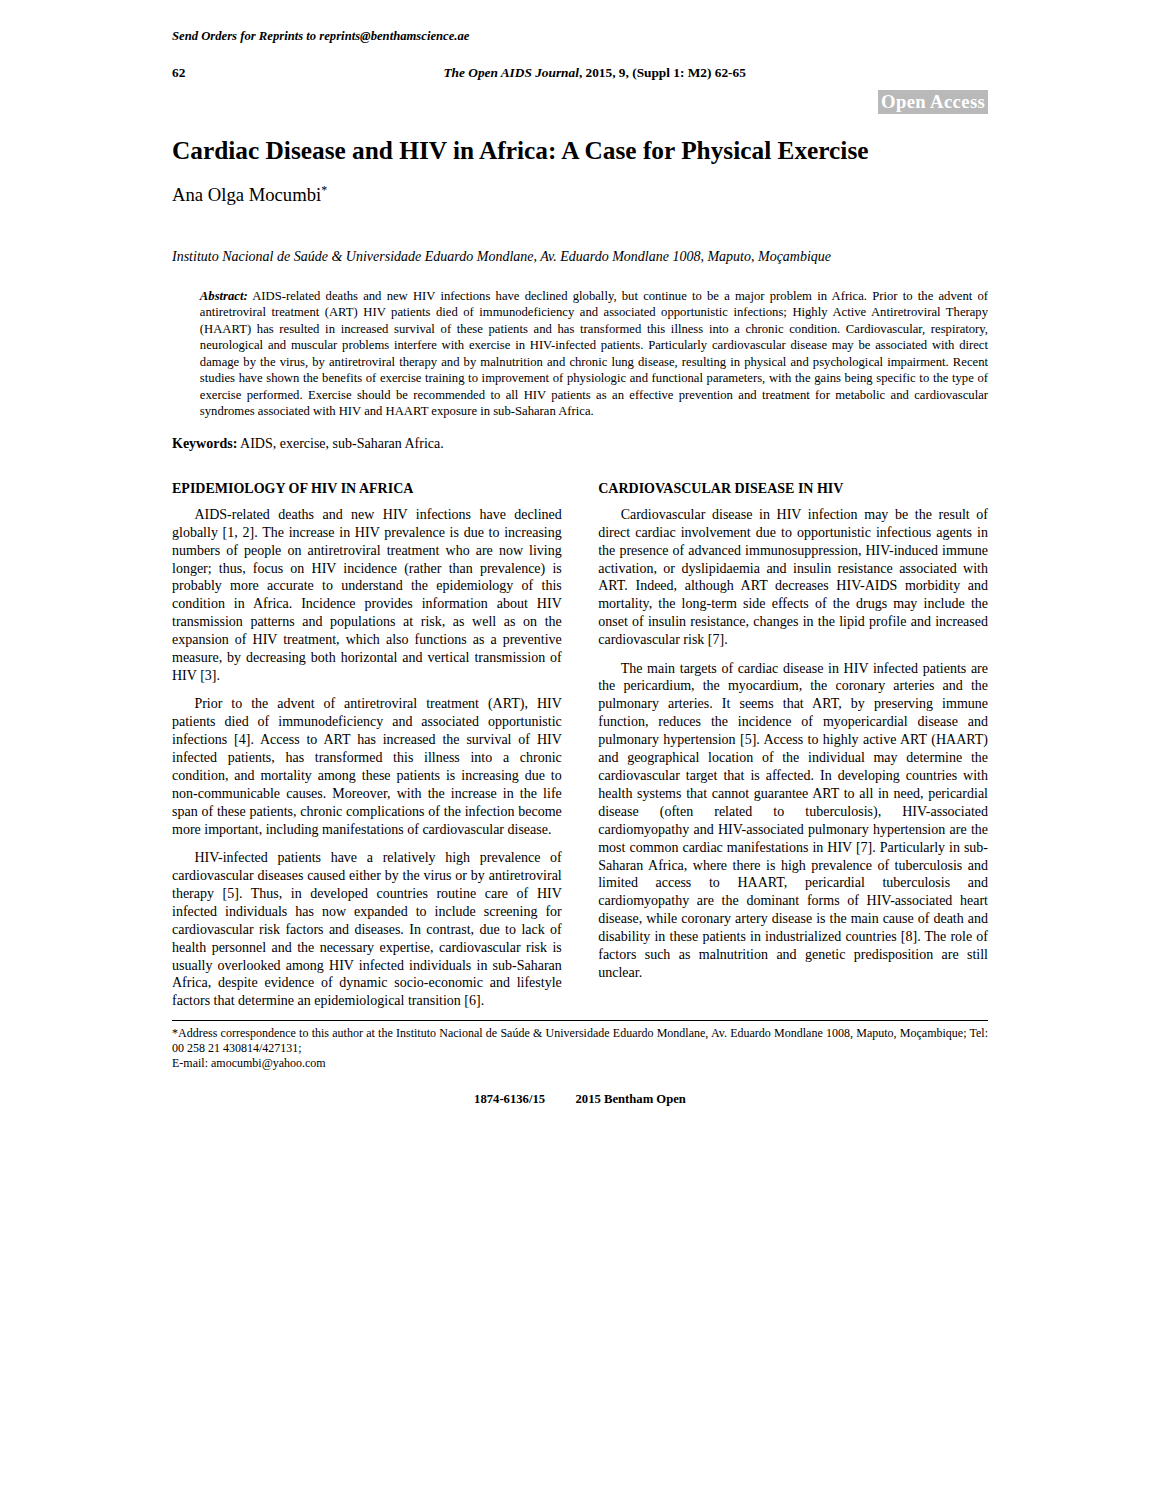Send Orders for Reprints to reprints@benthamscience.ae
62 The Open AIDS Journal, 2015, 9, (Suppl 1: M2) 62-65
Open Access
Cardiac Disease and HIV in Africa: A Case for Physical Exercise
Ana Olga Mocumbi*
Instituto Nacional de Saúde & Universidade Eduardo Mondlane, Av. Eduardo Mondlane 1008, Maputo, Moçambique
Abstract: AIDS-related deaths and new HIV infections have declined globally, but continue to be a major problem in Africa. Prior to the advent of antiretroviral treatment (ART) HIV patients died of immunodeficiency and associated opportunistic infections; Highly Active Antiretroviral Therapy (HAART) has resulted in increased survival of these patients and has transformed this illness into a chronic condition. Cardiovascular, respiratory, neurological and muscular problems interfere with exercise in HIV-infected patients. Particularly cardiovascular disease may be associated with direct damage by the virus, by antiretroviral therapy and by malnutrition and chronic lung disease, resulting in physical and psychological impairment. Recent studies have shown the benefits of exercise training to improvement of physiologic and functional parameters, with the gains being specific to the type of exercise performed. Exercise should be recommended to all HIV patients as an effective prevention and treatment for metabolic and cardiovascular syndromes associated with HIV and HAART exposure in sub-Saharan Africa.
Keywords: AIDS, exercise, sub-Saharan Africa.
EPIDEMIOLOGY OF HIV IN AFRICA
AIDS-related deaths and new HIV infections have declined globally [1, 2]. The increase in HIV prevalence is due to increasing numbers of people on antiretroviral treatment who are now living longer; thus, focus on HIV incidence (rather than prevalence) is probably more accurate to understand the epidemiology of this condition in Africa. Incidence provides information about HIV transmission patterns and populations at risk, as well as on the expansion of HIV treatment, which also functions as a preventive measure, by decreasing both horizontal and vertical transmission of HIV [3].
Prior to the advent of antiretroviral treatment (ART), HIV patients died of immunodeficiency and associated opportunistic infections [4]. Access to ART has increased the survival of HIV infected patients, has transformed this illness into a chronic condition, and mortality among these patients is increasing due to non-communicable causes. Moreover, with the increase in the life span of these patients, chronic complications of the infection become more important, including manifestations of cardiovascular disease.
HIV-infected patients have a relatively high prevalence of cardiovascular diseases caused either by the virus or by antiretroviral therapy [5]. Thus, in developed countries routine care of HIV infected individuals has now expanded to include screening for cardiovascular risk factors and diseases. In contrast, due to lack of health personnel and the necessary expertise, cardiovascular risk is usually overlooked among HIV infected individuals in sub-Saharan Africa, despite evidence of dynamic socio-economic and lifestyle factors that determine an epidemiological transition [6].
CARDIOVASCULAR DISEASE IN HIV
Cardiovascular disease in HIV infection may be the result of direct cardiac involvement due to opportunistic infectious agents in the presence of advanced immunosuppression, HIV-induced immune activation, or dyslipidaemia and insulin resistance associated with ART. Indeed, although ART decreases HIV-AIDS morbidity and mortality, the long-term side effects of the drugs may include the onset of insulin resistance, changes in the lipid profile and increased cardiovascular risk [7].
The main targets of cardiac disease in HIV infected patients are the pericardium, the myocardium, the coronary arteries and the pulmonary arteries. It seems that ART, by preserving immune function, reduces the incidence of myopericardial disease and pulmonary hypertension [5]. Access to highly active ART (HAART) and geographical location of the individual may determine the cardiovascular target that is affected. In developing countries with health systems that cannot guarantee ART to all in need, pericardial disease (often related to tuberculosis), HIV-associated cardiomyopathy and HIV-associated pulmonary hypertension are the most common cardiac manifestations in HIV [7]. Particularly in sub-Saharan Africa, where there is high prevalence of tuberculosis and limited access to HAART, pericardial tuberculosis and cardiomyopathy are the dominant forms of HIV-associated heart disease, while coronary artery disease is the main cause of death and disability in these patients in industrialized countries [8]. The role of factors such as malnutrition and genetic predisposition are still unclear.
*Address correspondence to this author at the Instituto Nacional de Saúde & Universidade Eduardo Mondlane, Av. Eduardo Mondlane 1008, Maputo, Moçambique; Tel: 00 258 21 430814/427131;
E-mail: amocumbi@yahoo.com
1874-6136/152015 Bentham Open